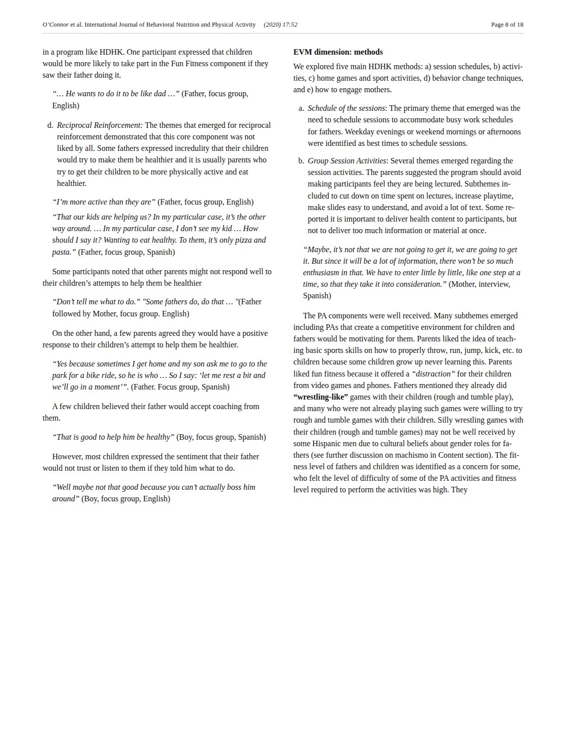O’Connor et al. International Journal of Behavioral Nutrition and Physical Activity (2020) 17:52
Page 8 of 18
in a program like HDHK. One participant expressed that children would be more likely to take part in the Fun Fitness component if they saw their father doing it.
“… He wants to do it to be like dad …” (Father, focus group, English)
Reciprocal Reinforcement: The themes that emerged for reciprocal reinforcement demonstrated that this core component was not liked by all. Some fathers expressed incredulity that their children would try to make them be healthier and it is usually parents who try to get their children to be more physically active and eat healthier.
“I’m more active than they are” (Father, focus group, English)
“That our kids are helping us? In my particular case, it’s the other way around. … In my particular case, I don’t see my kid … How should I say it? Wanting to eat healthy. To them, it’s only pizza and pasta.” (Father, focus group, Spanish)
Some participants noted that other parents might not respond well to their children’s attempts to help them be healthier
“Don’t tell me what to do.” "Some fathers do, do that … "(Father followed by Mother, focus group. English)
On the other hand, a few parents agreed they would have a positive response to their children’s attempt to help them be healthier.
“Yes because sometimes I get home and my son ask me to go to the park for a bike ride, so he is who … So I say: ‘let me rest a bit and we’ll go in a moment’”. (Father. Focus group, Spanish)
A few children believed their father would accept coaching from them.
“That is good to help him be healthy” (Boy, focus group, Spanish)
However, most children expressed the sentiment that their father would not trust or listen to them if they told him what to do.
“Well maybe not that good because you can’t actually boss him around” (Boy, focus group, English)
EVM dimension: methods
We explored five main HDHK methods: a) session schedules, b) activities, c) home games and sport activities, d) behavior change techniques, and e) how to engage mothers.
Schedule of the sessions: The primary theme that emerged was the need to schedule sessions to accommodate busy work schedules for fathers. Weekday evenings or weekend mornings or afternoons were identified as best times to schedule sessions.
Group Session Activities: Several themes emerged regarding the session activities. The parents suggested the program should avoid making participants feel they are being lectured. Subthemes included to cut down on time spent on lectures, increase playtime, make slides easy to understand, and avoid a lot of text. Some reported it is important to deliver health content to participants, but not to deliver too much information or material at once.
“Maybe, it’s not that we are not going to get it, we are going to get it. But since it will be a lot of information, there won’t be so much enthusiasm in that. We have to enter little by little, like one step at a time, so that they take it into consideration.” (Mother, interview, Spanish)
The PA components were well received. Many subthemes emerged including PAs that create a competitive environment for children and fathers would be motivating for them. Parents liked the idea of teaching basic sports skills on how to properly throw, run, jump, kick, etc. to children because some children grow up never learning this. Parents liked fun fitness because it offered a “distraction” for their children from video games and phones. Fathers mentioned they already did “wrestling-like” games with their children (rough and tumble play), and many who were not already playing such games were willing to try rough and tumble games with their children. Silly wrestling games with their children (rough and tumble games) may not be well received by some Hispanic men due to cultural beliefs about gender roles for fathers (see further discussion on machismo in Content section). The fitness level of fathers and children was identified as a concern for some, who felt the level of difficulty of some of the PA activities and fitness level required to perform the activities was high. They